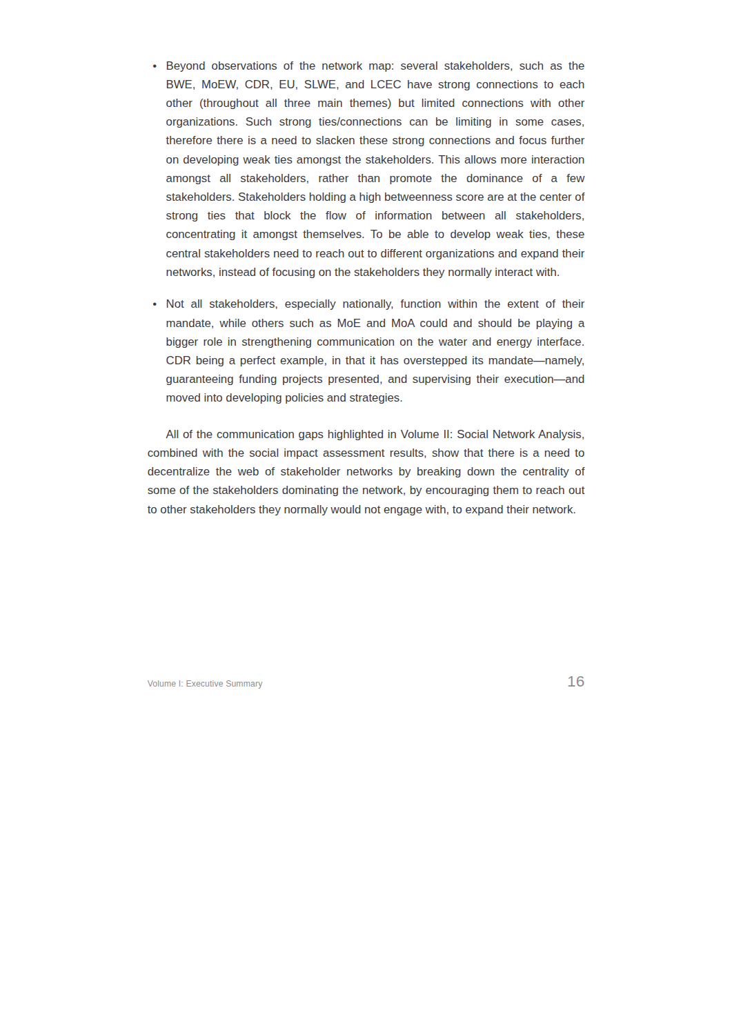Beyond observations of the network map: several stakeholders, such as the BWE, MoEW, CDR, EU, SLWE, and LCEC have strong connections to each other (throughout all three main themes) but limited connections with other organizations. Such strong ties/connections can be limiting in some cases, therefore there is a need to slacken these strong connections and focus further on developing weak ties amongst the stakeholders. This allows more interaction amongst all stakeholders, rather than promote the dominance of a few stakeholders. Stakeholders holding a high betweenness score are at the center of strong ties that block the flow of information between all stakeholders, concentrating it amongst themselves. To be able to develop weak ties, these central stakeholders need to reach out to different organizations and expand their networks, instead of focusing on the stakeholders they normally interact with.
Not all stakeholders, especially nationally, function within the extent of their mandate, while others such as MoE and MoA could and should be playing a bigger role in strengthening communication on the water and energy interface. CDR being a perfect example, in that it has overstepped its mandate—namely, guaranteeing funding projects presented, and supervising their execution—and moved into developing policies and strategies.
All of the communication gaps highlighted in Volume II: Social Network Analysis, combined with the social impact assessment results, show that there is a need to decentralize the web of stakeholder networks by breaking down the centrality of some of the stakeholders dominating the network, by encouraging them to reach out to other stakeholders they normally would not engage with, to expand their network.
Volume I: Executive Summary
16